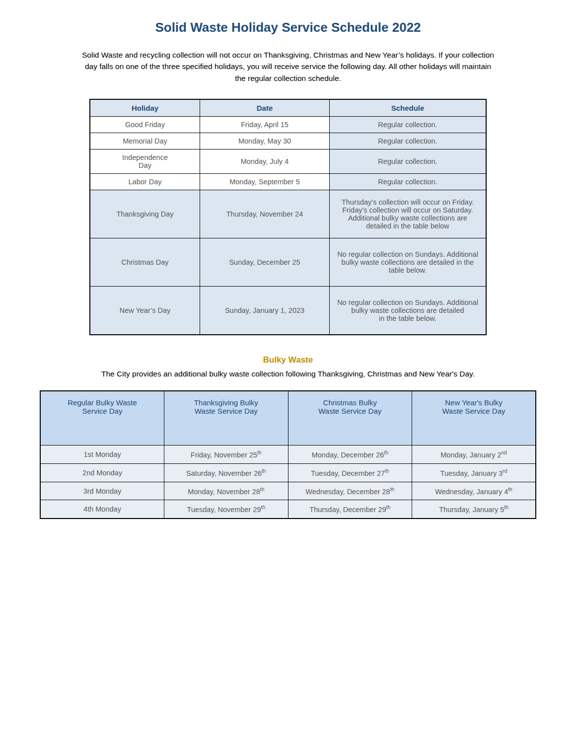Solid Waste Holiday Service Schedule 2022
Solid Waste and recycling collection will not occur on Thanksgiving, Christmas and New Year’s holidays. If your collection day falls on one of the three specified holidays, you will receive service the following day. All other holidays will maintain the regular collection schedule.
| Holiday | Date | Schedule |
| --- | --- | --- |
| Good Friday | Friday, April 15 | Regular collection. |
| Memorial Day | Monday, May 30 | Regular collection. |
| Independence Day | Monday, July 4 | Regular collection. |
| Labor Day | Monday, September 5 | Regular collection. |
| Thanksgiving Day | Thursday, November 24 | Thursday’s collection will occur on Friday. Friday's collection will occur on Saturday. Additional bulky waste collections are detailed in the table below |
| Christmas Day | Sunday, December 25 | No regular collection on Sundays. Additional bulky waste collections are detailed in the table below. |
| New Year’s Day | Sunday, January 1, 2023 | No regular collection on Sundays. Additional bulky waste collections are detailed in the table below. |
Bulky Waste
The City provides an additional bulky waste collection following Thanksgiving, Christmas and New Year's Day.
| Regular Bulky Waste Service Day | Thanksgiving Bulky Waste Service Day | Christmas Bulky Waste Service Day | New Year's Bulky Waste Service Day |
| --- | --- | --- | --- |
| 1st Monday | Friday, November 25 th | Monday, December 26 th | Monday, January 2 nd |
| 2nd Monday | Saturday, November 26 th | Tuesday, December 27 th | Tuesday, January 3 rd |
| 3rd Monday | Monday, November 28 th | Wednesday, December 28 th | Wednesday, January 4 th |
| 4th Monday | Tuesday, November 29 th | Thursday, December 29 th | Thursday, January 5 th |